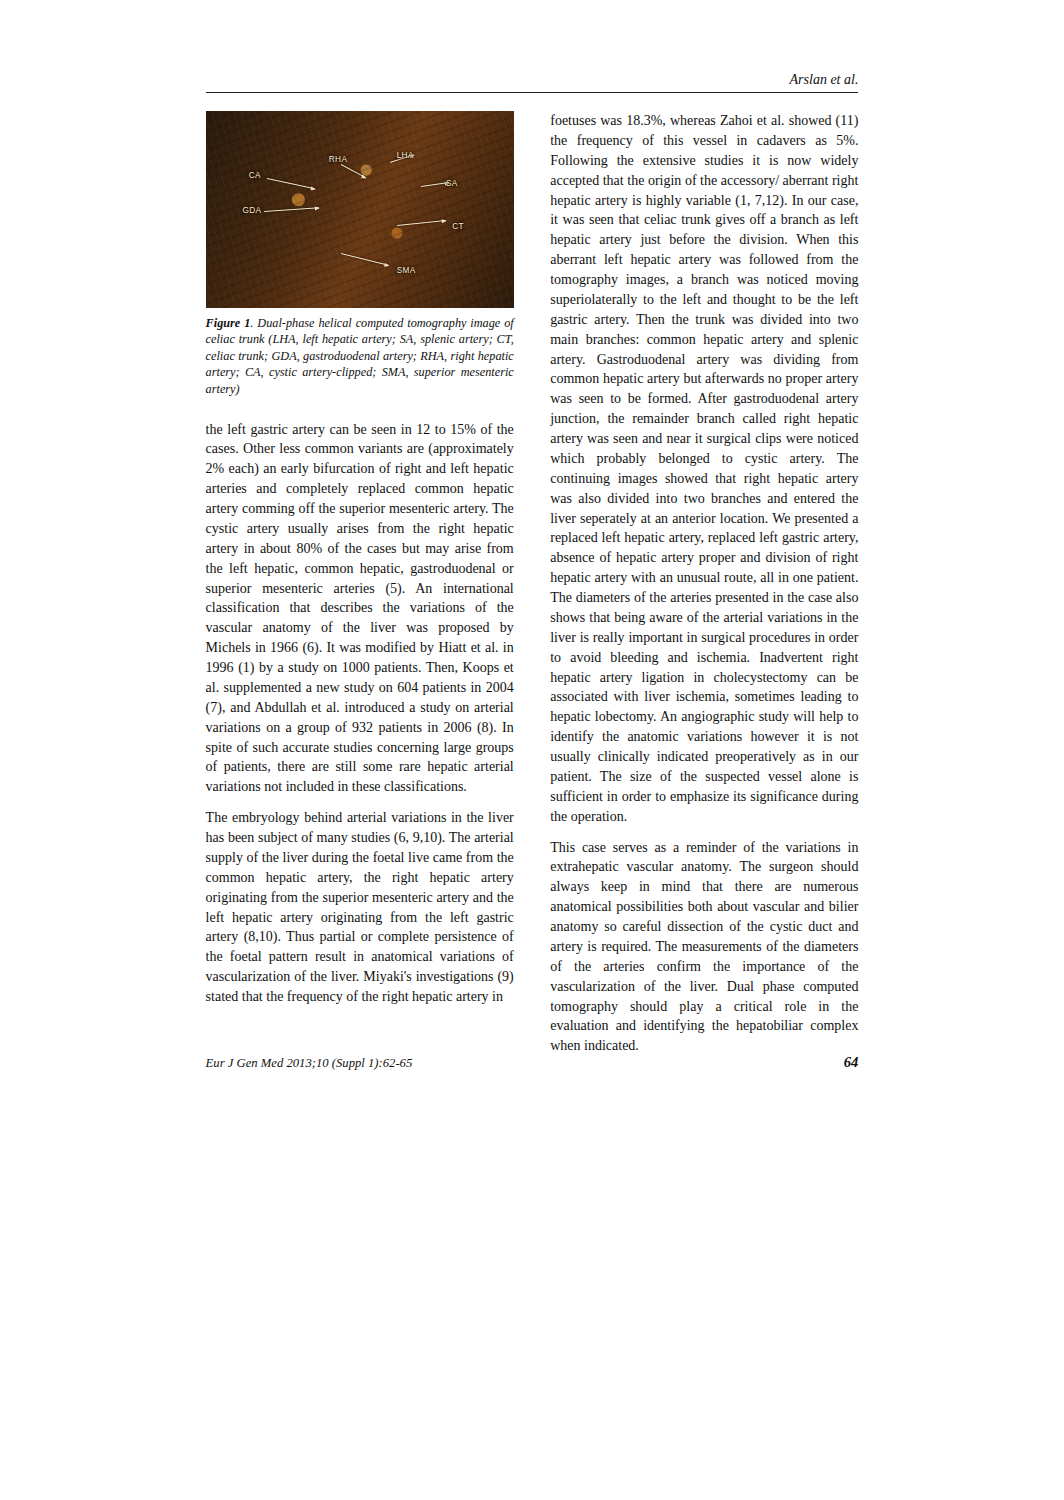Arslan et al.
CA RHA LHA SA GDA CT SMA
Figure 1. Dual-phase helical computed tomography image of celiac trunk (LHA, left hepatic artery; SA, splenic artery; CT, celiac trunk; GDA, gastroduodenal artery; RHA, right hepatic artery; CA, cystic artery-clipped; SMA, superior mesenteric artery)
the left gastric artery can be seen in 12 to 15% of the cases. Other less common variants are (approximately 2% each) an early bifurcation of right and left hepatic arteries and completely replaced common hepatic artery comming off the superior mesenteric artery. The cystic artery usually arises from the right hepatic artery in about 80% of the cases but may arise from the left hepatic, common hepatic, gastroduodenal or superior mesenteric arteries (5). An international classification that describes the variations of the vascular anatomy of the liver was proposed by Michels in 1966 (6). It was modified by Hiatt et al. in 1996 (1) by a study on 1000 patients. Then, Koops et al. supplemented a new study on 604 patients in 2004 (7), and Abdullah et al. introduced a study on arterial variations on a group of 932 patients in 2006 (8). In spite of such accurate studies concerning large groups of patients, there are still some rare hepatic arterial variations not included in these classifications.
The embryology behind arterial variations in the liver has been subject of many studies (6, 9,10). The arterial supply of the liver during the foetal live came from the common hepatic artery, the right hepatic artery originating from the superior mesenteric artery and the left hepatic artery originating from the left gastric artery (8,10). Thus partial or complete persistence of the foetal pattern result in anatomical variations of vascularization of the liver. Miyaki's investigations (9) stated that the frequency of the right hepatic artery in
foetuses was 18.3%, whereas Zahoi et al. showed (11) the frequency of this vessel in cadavers as 5%. Following the extensive studies it is now widely accepted that the origin of the accessory/ aberrant right hepatic artery is highly variable (1, 7,12). In our case, it was seen that celiac trunk gives off a branch as left hepatic artery just before the division. When this aberrant left hepatic artery was followed from the tomography images, a branch was noticed moving superiolaterally to the left and thought to be the left gastric artery. Then the trunk was divided into two main branches: common hepatic artery and splenic artery. Gastroduodenal artery was dividing from common hepatic artery but afterwards no proper artery was seen to be formed. After gastroduodenal artery junction, the remainder branch called right hepatic artery was seen and near it surgical clips were noticed which probably belonged to cystic artery. The continuing images showed that right hepatic artery was also divided into two branches and entered the liver seperately at an anterior location. We presented a replaced left hepatic artery, replaced left gastric artery, absence of hepatic artery proper and division of right hepatic artery with an unusual route, all in one patient. The diameters of the arteries presented in the case also shows that being aware of the arterial variations in the liver is really important in surgical procedures in order to avoid bleeding and ischemia. Inadvertent right hepatic artery ligation in cholecystectomy can be associated with liver ischemia, sometimes leading to hepatic lobectomy. An angiographic study will help to identify the anatomic variations however it is not usually clinically indicated preoperatively as in our patient. The size of the suspected vessel alone is sufficient in order to emphasize its significance during the operation.
This case serves as a reminder of the variations in extrahepatic vascular anatomy. The surgeon should always keep in mind that there are numerous anatomical possibilities both about vascular and bilier anatomy so careful dissection of the cystic duct and artery is required. The measurements of the diameters of the arteries confirm the importance of the vascularization of the liver. Dual phase computed tomography should play a critical role in the evaluation and identifying the hepatobiliar complex when indicated.
Eur J Gen Med 2013;10 (Suppl 1):62-65 64